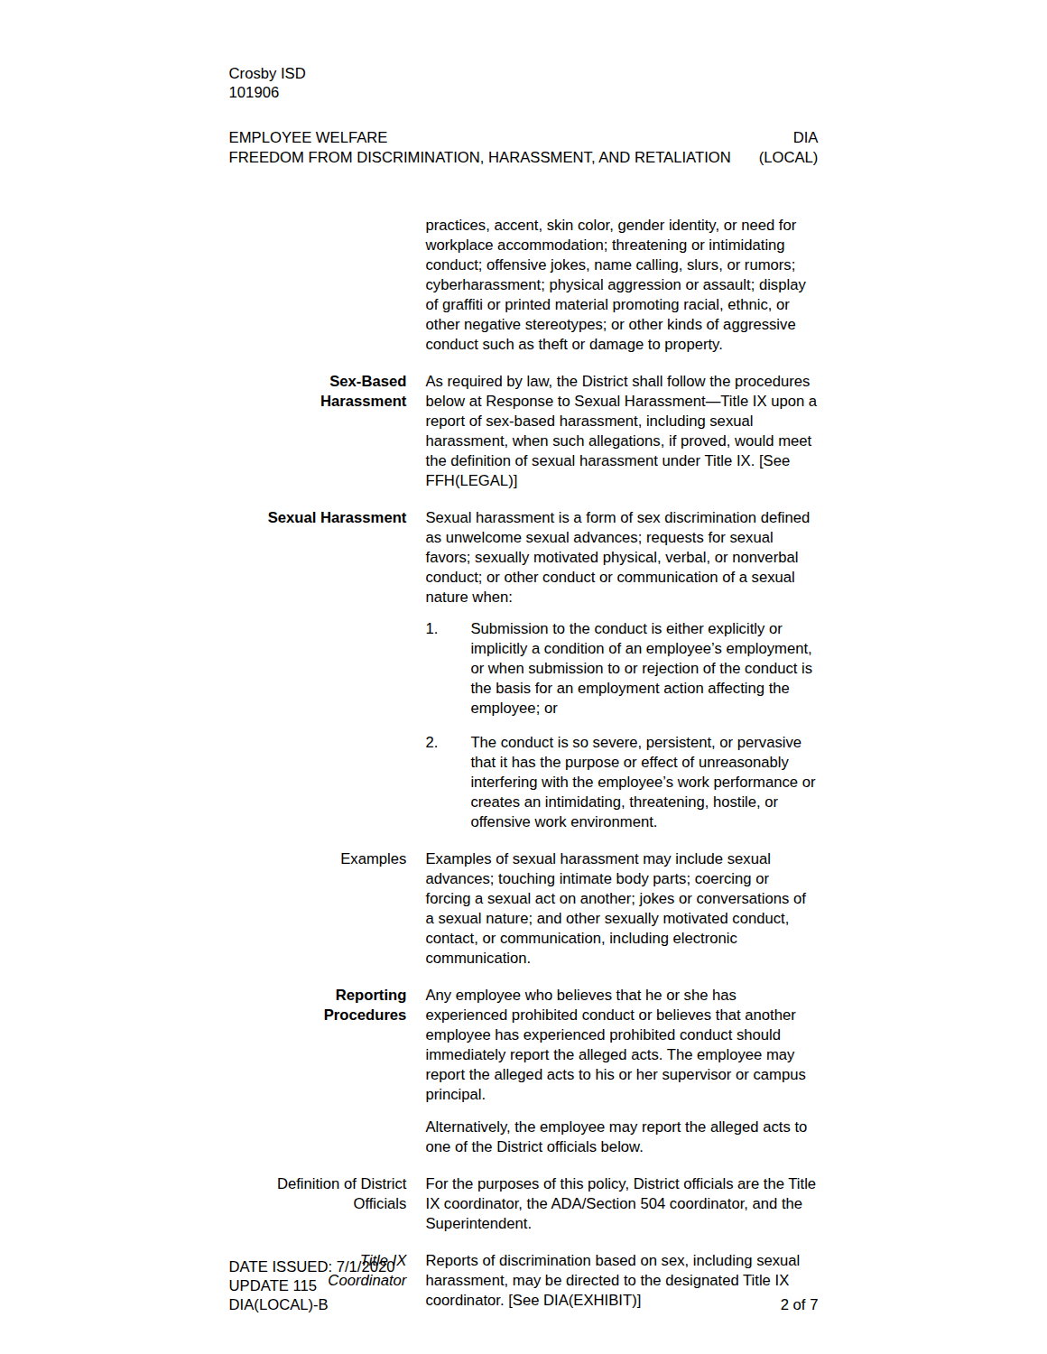Crosby ISD
101906
EMPLOYEE WELFARE
FREEDOM FROM DISCRIMINATION, HARASSMENT, AND RETALIATION
DIA
(LOCAL)
practices, accent, skin color, gender identity, or need for workplace accommodation; threatening or intimidating conduct; offensive jokes, name calling, slurs, or rumors; cyberharassment; physical aggression or assault; display of graffiti or printed material promoting racial, ethnic, or other negative stereotypes; or other kinds of aggressive conduct such as theft or damage to property.
Sex-BasedHarassment
As required by law, the District shall follow the procedures below at Response to Sexual Harassment—Title IX upon a report of sex-based harassment, including sexual harassment, when such allegations, if proved, would meet the definition of sexual harassment under Title IX. [See FFH(LEGAL)]
Sexual Harassment
Sexual harassment is a form of sex discrimination defined as unwelcome sexual advances; requests for sexual favors; sexually motivated physical, verbal, or nonverbal conduct; or other conduct or communication of a sexual nature when:
1. Submission to the conduct is either explicitly or implicitly a condition of an employee’s employment, or when submission to or rejection of the conduct is the basis for an employment action affecting the employee; or
2. The conduct is so severe, persistent, or pervasive that it has the purpose or effect of unreasonably interfering with the employee’s work performance or creates an intimidating, threatening, hostile, or offensive work environment.
Examples
Examples of sexual harassment may include sexual advances; touching intimate body parts; coercing or forcing a sexual act on another; jokes or conversations of a sexual nature; and other sexually motivated conduct, contact, or communication, including electronic communication.
ReportingProcedures
Any employee who believes that he or she has experienced prohibited conduct or believes that another employee has experienced prohibited conduct should immediately report the alleged acts. The employee may report the alleged acts to his or her supervisor or campus principal.
Alternatively, the employee may report the alleged acts to one of the District officials below.
Definition of DistrictOfficials
For the purposes of this policy, District officials are the Title IX coordinator, the ADA/Section 504 coordinator, and the Superintendent.
Title IXCoordinator
Reports of discrimination based on sex, including sexual harassment, may be directed to the designated Title IX coordinator. [See DIA(EXHIBIT)]
DATE ISSUED: 7/1/2020
UPDATE 115
DIA(LOCAL)-B
2 of 7